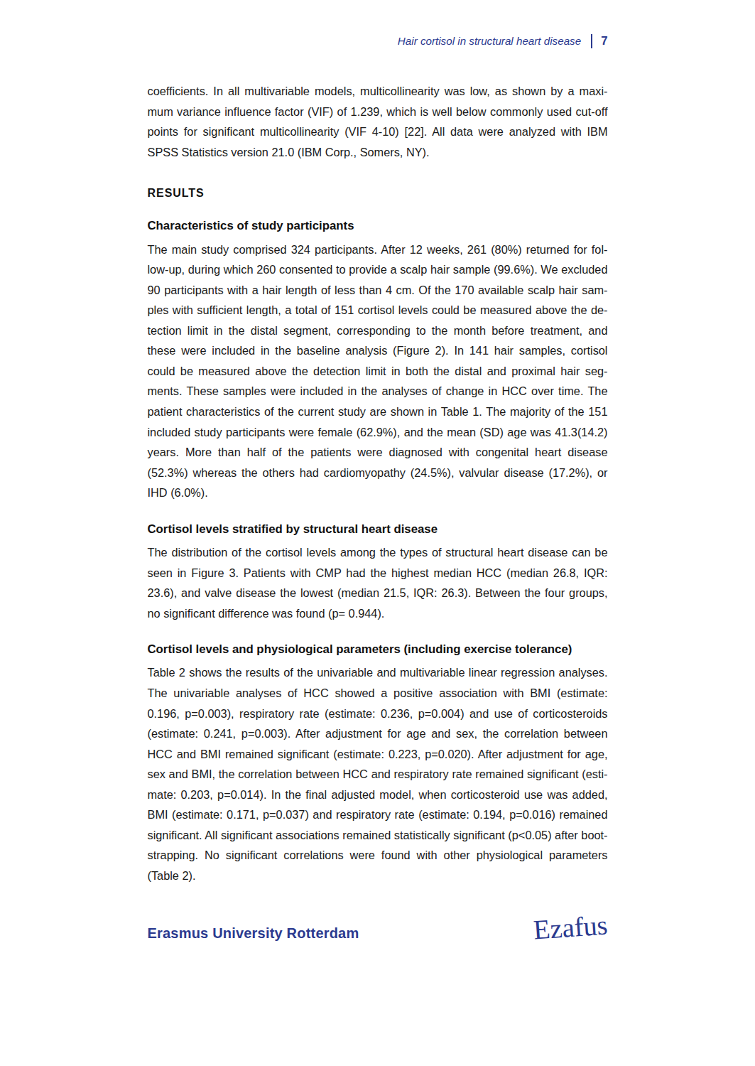Hair cortisol in structural heart disease 7
coefficients. In all multivariable models, multicollinearity was low, as shown by a maximum variance influence factor (VIF) of 1.239, which is well below commonly used cut-off points for significant multicollinearity (VIF 4-10) [22]. All data were analyzed with IBM SPSS Statistics version 21.0 (IBM Corp., Somers, NY).
RESULTS
Characteristics of study participants
The main study comprised 324 participants. After 12 weeks, 261 (80%) returned for follow-up, during which 260 consented to provide a scalp hair sample (99.6%). We excluded 90 participants with a hair length of less than 4 cm. Of the 170 available scalp hair samples with sufficient length, a total of 151 cortisol levels could be measured above the detection limit in the distal segment, corresponding to the month before treatment, and these were included in the baseline analysis (Figure 2). In 141 hair samples, cortisol could be measured above the detection limit in both the distal and proximal hair segments. These samples were included in the analyses of change in HCC over time. The patient characteristics of the current study are shown in Table 1. The majority of the 151 included study participants were female (62.9%), and the mean (SD) age was 41.3(14.2) years. More than half of the patients were diagnosed with congenital heart disease (52.3%) whereas the others had cardiomyopathy (24.5%), valvular disease (17.2%), or IHD (6.0%).
Cortisol levels stratified by structural heart disease
The distribution of the cortisol levels among the types of structural heart disease can be seen in Figure 3. Patients with CMP had the highest median HCC (median 26.8, IQR: 23.6), and valve disease the lowest (median 21.5, IQR: 26.3). Between the four groups, no significant difference was found (p= 0.944).
Cortisol levels and physiological parameters (including exercise tolerance)
Table 2 shows the results of the univariable and multivariable linear regression analyses. The univariable analyses of HCC showed a positive association with BMI (estimate: 0.196, p=0.003), respiratory rate (estimate: 0.236, p=0.004) and use of corticosteroids (estimate: 0.241, p=0.003). After adjustment for age and sex, the correlation between HCC and BMI remained significant (estimate: 0.223, p=0.020). After adjustment for age, sex and BMI, the correlation between HCC and respiratory rate remained significant (estimate: 0.203, p=0.014). In the final adjusted model, when corticosteroid use was added, BMI (estimate: 0.171, p=0.037) and respiratory rate (estimate: 0.194, p=0.016) remained significant. All significant associations remained statistically significant (p<0.05) after bootstrapping. No significant correlations were found with other physiological parameters (Table 2).
Erasmus University Rotterdam
Ezafus